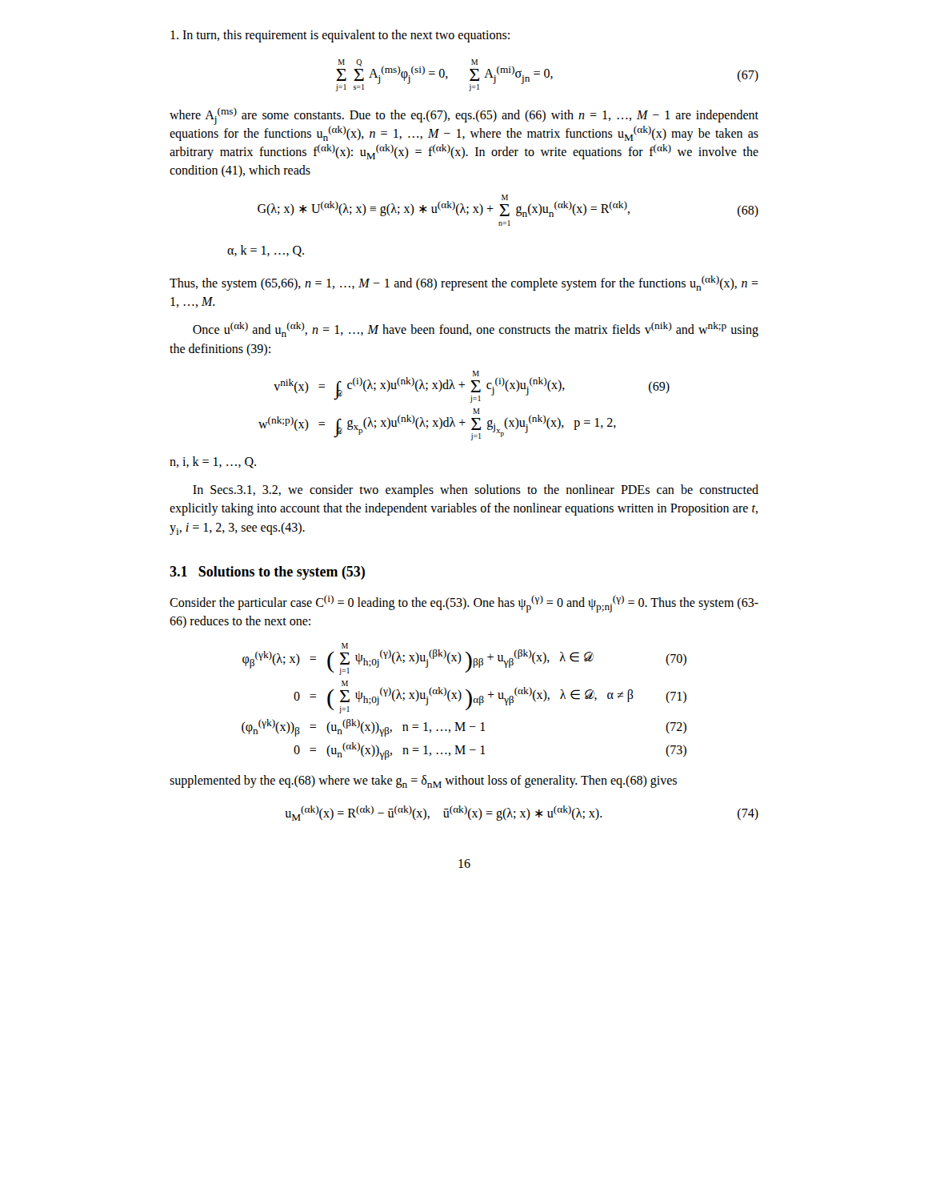1. In turn, this requirement is equivalent to the next two equations:
MΣj=1 QΣs=1 Aj(ms)φj(si) = 0, MΣj=1 Aj(mi)σjn = 0,
(67)
where Aj(ms) are some constants. Due to the eq.(67), eqs.(65) and (66) with n = 1, …, M − 1 are independent equations for the functions un(αk)(x), n = 1, …, M − 1, where the matrix functions uM(αk)(x) may be taken as arbitrary matrix functions f(αk)(x): uM(αk)(x) = f(αk)(x). In order to write equations for f(αk) we involve the condition (41), which reads
G(λ; x) ∗ U(αk)(λ; x) ≡ g(λ; x) ∗ u(αk)(λ; x) + MΣn=1 gn(x)un(αk)(x) = R(αk),
(68)
α, k = 1, …, Q.
Thus, the system (65,66), n = 1, …, M − 1 and (68) represent the complete system for the functions un(αk)(x), n = 1, …, M.
Once u(αk) and un(αk), n = 1, …, M have been found, one constructs the matrix fields v(nik) and wnk;p using the definitions (39):
| v nik (x) | = | ∫ 𝒟 c (i) (λ; x)u (nk) (λ; x)dλ + M Σ j=1 c j (i) (x)u j (nk) (x), | (69) |
| w (nk;p) (x) | = | ∫ 𝒟 g x p (λ; x)u (nk) (λ; x)dλ + M Σ j=1 g j x p (x)u j (nk) (x), p = 1, 2, | |
n, i, k = 1, …, Q.
In Secs.3.1, 3.2, we consider two examples when solutions to the nonlinear PDEs can be constructed explicitly taking into account that the independent variables of the nonlinear equations written in Proposition are t, yi, i = 1, 2, 3, see eqs.(43).
3.1 Solutions to the system (53)
Consider the particular case C(i) = 0 leading to the eq.(53). One has ψp(γ) = 0 and ψp;nj(γ) = 0. Thus the system (63-66) reduces to the next one:
| φ β (γk) (λ; x) | = | ( M Σ j=1 ψ h;0j (γ) (λ; x)u j (βk) (x) ) ββ + u γβ (βk) (x), λ ∈ 𝒟 | (70) |
| 0 | = | ( M Σ j=1 ψ h;0j (γ) (λ; x)u j (αk) (x) ) αβ + u γβ (αk) (x), λ ∈ 𝒟, α ≠ β | (71) |
| (φ n (γk) (x)) β | = | (u n (βk) (x)) γβ , n = 1, …, M − 1 | (72) |
| 0 | = | (u n (αk) (x)) γβ , n = 1, …, M − 1 | (73) |
supplemented by the eq.(68) where we take gn = δnM without loss of generality. Then eq.(68) gives
uM(αk)(x) = R(αk) − ū(αk)(x), ū(αk)(x) = g(λ; x) ∗ u(αk)(λ; x).
(74)
16